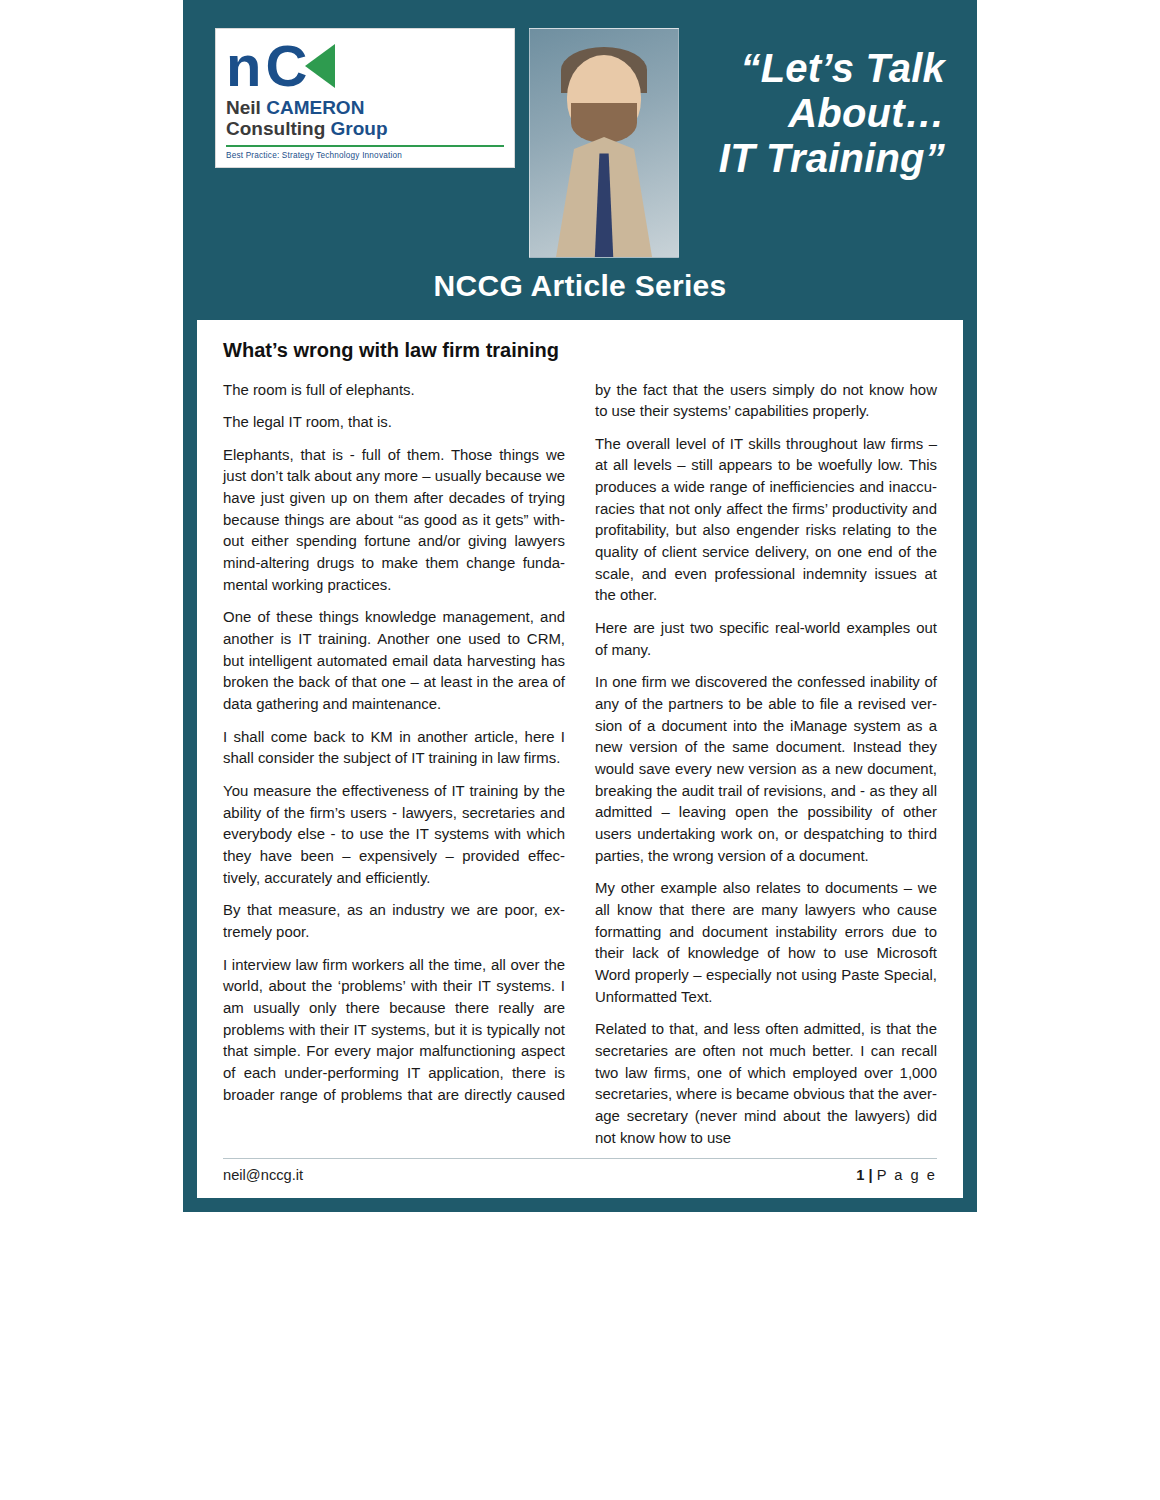nC
Neil CAMERON
Consulting Group
Best Practice: Strategy Technology Innovation
“Let’s Talk About…
IT Training”
NCCG Article Series
What’s wrong with law firm training
The room is full of elephants.
The legal IT room, that is.
Elephants, that is - full of them. Those things we just don’t talk about any more – usually because we have just given up on them after decades of trying because things are about “as good as it gets” without either spending fortune and/or giving lawyers mind-altering drugs to make them change fundamental working practices.
One of these things knowledge management, and another is IT training. Another one used to CRM, but intelligent automated email data harvesting has broken the back of that one – at least in the area of data gathering and maintenance.
I shall come back to KM in another article, here I shall consider the subject of IT training in law firms.
You measure the effectiveness of IT training by the ability of the firm’s users - lawyers, secretaries and everybody else - to use the IT systems with which they have been – expensively – provided effectively, accurately and efficiently.
By that measure, as an industry we are poor, extremely poor.
I interview law firm workers all the time, all over the world, about the ‘problems’ with their IT systems. I am usually only there because there really are problems with their IT systems, but it is typically not that simple. For every major malfunctioning aspect of each under-performing IT application, there is broader range of problems that are directly caused by the fact that the users simply do not know how to use their systems’ capabilities properly.
The overall level of IT skills throughout law firms – at all levels – still appears to be woefully low. This produces a wide range of inefficiencies and inaccuracies that not only affect the firms’ productivity and profitability, but also engender risks relating to the quality of client service delivery, on one end of the scale, and even professional indemnity issues at the other.
Here are just two specific real-world examples out of many.
In one firm we discovered the confessed inability of any of the partners to be able to file a revised version of a document into the iManage system as a new version of the same document. Instead they would save every new version as a new document, breaking the audit trail of revisions, and - as they all admitted – leaving open the possibility of other users undertaking work on, or despatching to third parties, the wrong version of a document.
My other example also relates to documents – we all know that there are many lawyers who cause formatting and document instability errors due to their lack of knowledge of how to use Microsoft Word properly – especially not using Paste Special, Unformatted Text.
Related to that, and less often admitted, is that the secretaries are often not much better. I can recall two law firms, one of which employed over 1,000 secretaries, where is became obvious that the average secretary (never mind about the lawyers) did not know how to use
neil@nccg.it 1 | P a g e